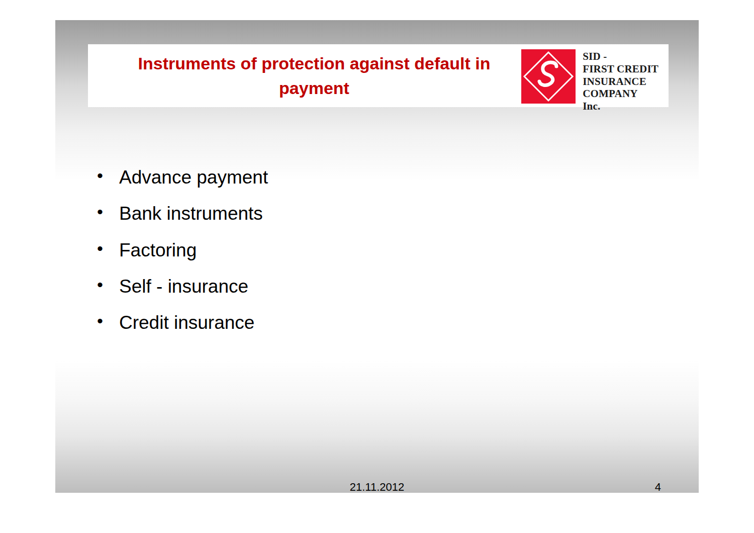Instruments of protection against default in payment
SID -
FIRST CREDIT
INSURANCE
COMPANY
Inc.
Advance payment
Bank instruments
Factoring
Self - insurance
Credit insurance
21.11.2012
4